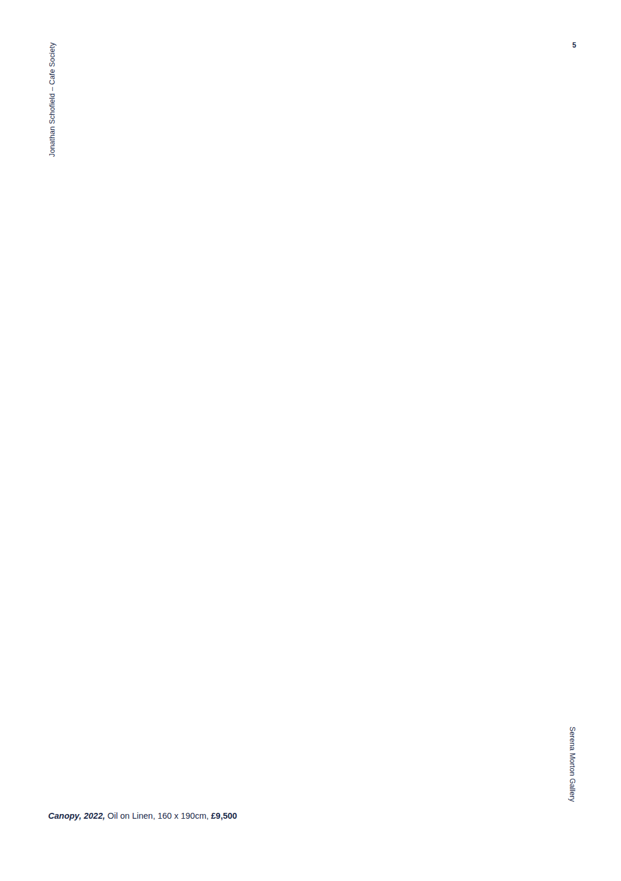5
Jonathan Schofield – Cafe Society
Serena Morton Gallery
Canopy, 2022, Oil on Linen, 160 x 190cm, £9,500